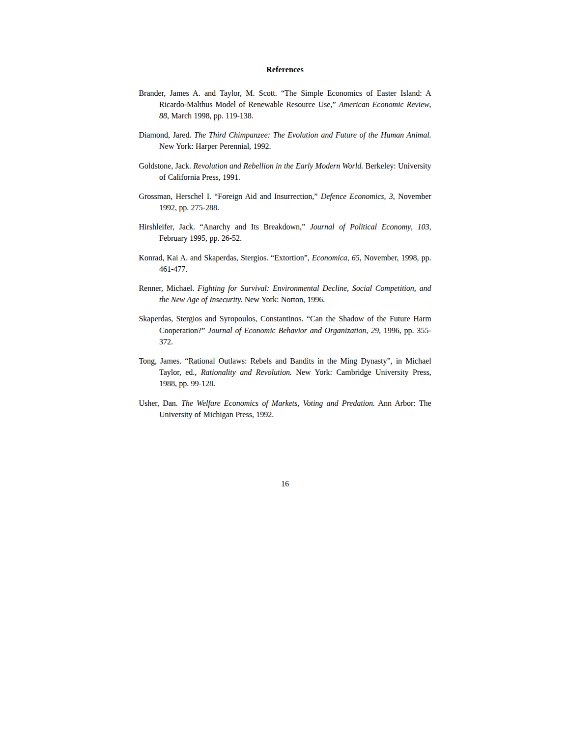References
Brander, James A. and Taylor, M. Scott. “The Simple Economics of Easter Island: A Ricardo-Malthus Model of Renewable Resource Use,” American Economic Review, 88, March 1998, pp. 119-138.
Diamond, Jared. The Third Chimpanzee: The Evolution and Future of the Human Animal. New York: Harper Perennial, 1992.
Goldstone, Jack. Revolution and Rebellion in the Early Modern World. Berkeley: University of California Press, 1991.
Grossman, Herschel I. “Foreign Aid and Insurrection,” Defence Economics, 3, November 1992, pp. 275-288.
Hirshleifer, Jack. “Anarchy and Its Breakdown,” Journal of Political Economy, 103, February 1995, pp. 26-52.
Konrad, Kai A. and Skaperdas, Stergios. “Extortion”, Economica, 65, November, 1998, pp. 461-477.
Renner, Michael. Fighting for Survival: Environmental Decline, Social Competition, and the New Age of Insecurity. New York: Norton, 1996.
Skaperdas, Stergios and Syropoulos, Constantinos. “Can the Shadow of the Future Harm Cooperation?” Journal of Economic Behavior and Organization, 29, 1996, pp. 355-372.
Tong, James. “Rational Outlaws: Rebels and Bandits in the Ming Dynasty”, in Michael Taylor, ed., Rationality and Revolution. New York: Cambridge University Press, 1988, pp. 99-128.
Usher, Dan. The Welfare Economics of Markets, Voting and Predation. Ann Arbor: The University of Michigan Press, 1992.
16